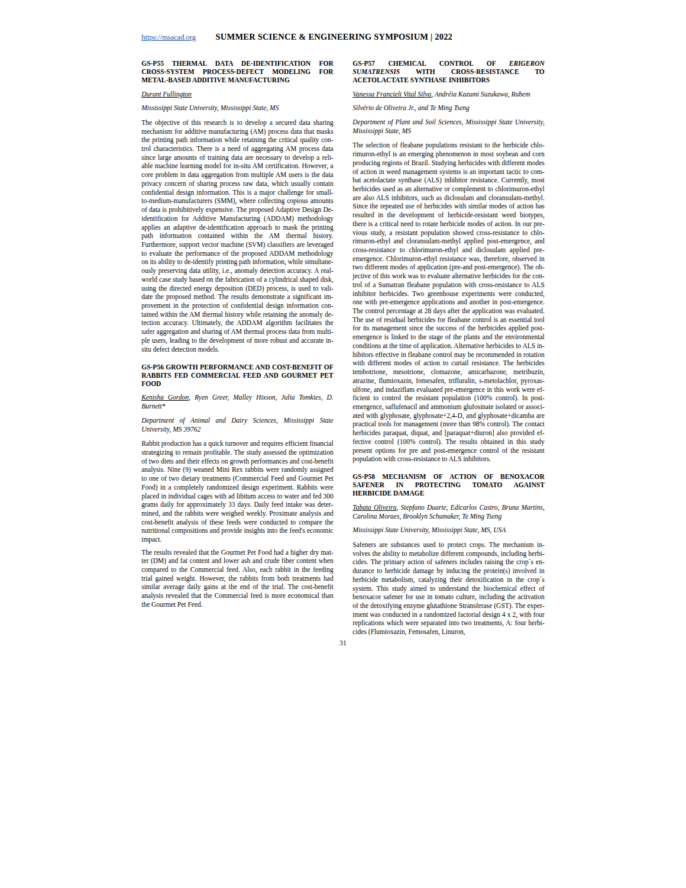https://msacad.org SUMMER SCIENCE & ENGINEERING SYMPOSIUM | 2022
GS-P55 THERMAL DATA DE-IDENTIFICATION FOR CROSS-SYSTEM PROCESS-DEFECT MODELING FOR METAL-BASED ADDITIVE MANUFACTURING
Durant Fullington
Mississippi State University, Mississippi State, MS
The objective of this research is to develop a secured data sharing mechanism for additive manufacturing (AM) process data that masks the printing path information while retaining the critical quality control characteristics. There is a need of aggregating AM process data since large amounts of training data are necessary to develop a reliable machine learning model for in-situ AM certification. However, a core problem in data aggregation from multiple AM users is the data privacy concern of sharing process raw data, which usually contain confidential design information. This is a major challenge for small-to-medium-manufacturers (SMM), where collecting copious amounts of data is prohibitively expensive. The proposed Adaptive Design De-identification for Additive Manufacturing (ADDAM) methodology applies an adaptive de-identification approach to mask the printing path information contained within the AM thermal history. Furthermore, support vector machine (SVM) classifiers are leveraged to evaluate the performance of the proposed ADDAM methodology on its ability to de-identify printing path information, while simultaneously preserving data utility, i.e., anomaly detection accuracy. A real-world case study based on the fabrication of a cylindrical shaped disk, using the directed energy deposition (DED) process, is used to validate the proposed method. The results demonstrate a significant improvement in the protection of confidential design information contained within the AM thermal history while retaining the anomaly detection accuracy. Ultimately, the ADDAM algorithm facilitates the safer aggregation and sharing of AM thermal process data from multiple users, leading to the development of more robust and accurate in-situ defect detection models.
GS-P56 GROWTH PERFORMANCE AND COST-BENEFIT OF RABBITS FED COMMERCIAL FEED AND GOURMET PET FOOD
Kenisha Gordon, Ryen Greer, Malley Hixson, Julia Tomkies, D. Burnett*
Department of Animal and Dairy Sciences, Mississippi State University, MS 39762
Rabbit production has a quick turnover and requires efficient financial strategizing to remain profitable. The study assessed the optimization of two diets and their effects on growth performances and cost-benefit analysis. Nine (9) weaned Mini Rex rabbits were randomly assigned to one of two dietary treatments (Commercial Feed and Gourmet Pet Food) in a completely randomized design experiment. Rabbits were placed in individual cages with ad libitum access to water and fed 300 grams daily for approximately 33 days. Daily feed intake was determined, and the rabbits were weighed weekly. Proximate analysis and cost-benefit analysis of these feeds were conducted to compare the nutritional compositions and provide insights into the feed's economic impact.
The results revealed that the Gourmet Pet Food had a higher dry matter (DM) and fat content and lower ash and crude fiber content when compared to the Commercial feed. Also, each rabbit in the feeding trial gained weight. However, the rabbits from both treatments had similar average daily gains at the end of the trial. The cost-benefit analysis revealed that the Commercial feed is more economical than the Gourmet Pet Feed.
GS-P57 CHEMICAL CONTROL OF ERIGERON SUMATRENSIS WITH CROSS-RESISTANCE TO ACETOLACTATE SYNTHASE INHIBITORS
Vanessa Francieli Vital Silva, Andréia Kazumi Suzukawa, Rubem
Silvério de Oliveira Jr., and Te Ming Tseng
Department of Plant and Soil Sciences, Mississippi State University, Mississippi State, MS
The selection of fleabane populations resistant to the herbicide chlorimuron-ethyl is an emerging phenomenon in most soybean and corn producing regions of Brazil. Studying herbicides with different modes of action in weed management systems is an important tactic to combat acetolactate synthase (ALS) inhibitor resistance. Currently, most herbicides used as an alternative or complement to chlorimuron-ethyl are also ALS inhibitors, such as diclosulam and cloransulam-methyl. Since the repeated use of herbicides with similar modes of action has resulted in the development of herbicide-resistant weed biotypes, there is a critical need to rotate herbicide modes of action. In our previous study, a resistant population showed cross-resistance to chlorimuron-ethyl and cloransulam-methyl applied post-emergence, and cross-resistance to chlorimuron-ethyl and diclosulam applied pre-emergence. Chlorimuron-ethyl resistance was, therefore, observed in two different modes of application (pre-and post-emergence). The objective of this work was to evaluate alternative herbicides for the control of a Sumatran fleabane population with cross-resistance to ALS inhibitor herbicides. Two greenhouse experiments were conducted, one with pre-emergence applications and another in post-emergence. The control percentage at 28 days after the application was evaluated. The use of residual herbicides for fleabane control is an essential tool for its management since the success of the herbicides applied post-emergence is linked to the stage of the plants and the environmental conditions at the time of application. Alternative herbicides to ALS inhibitors effective in fleabane control may be recommended in rotation with different modes of action to curtail resistance. The herbicides tembotrione, mesotrione, clomazone, amicarbazone, metribuzin, atrazine, flumioxazin, fomesafen, trifluralin, s-metolachlor, pyroxasulfone, and indaziflam evaluated pre-emergence in this work were efficient to control the resistant population (100% control). In post-emergence, saflufenacil and ammonium glufosinate isolated or associated with glyphosate, glyphosate+2,4-D, and glyphosate+dicamba are practical tools for management (more than 98% control). The contact herbicides paraquat, diquat, and [paraquat+diuron] also provided effective control (100% control). The results obtained in this study present options for pre and post-emergence control of the resistant population with cross-resistance to ALS inhibitors.
GS-P58 MECHANISM OF ACTION OF BENOXACOR SAFENER IN PROTECTING TOMATO AGAINST HERBICIDE DAMAGE
Tabata Oliveira, Stepfano Duarte, Edicarlos Castro, Bruna Martins, Carolina Moraes, Brooklyn Schumaker, Te Ming Tseng
Mississippi State University, Mississippi State, MS, USA
Safeners are substances used to protect crops. The mechanism involves the ability to metabolize different compounds, including herbicides. The primary action of safeners includes raising the crop´s endurance to herbicide damage by inducing the protein(s) involved in herbicide metabolism, catalyzing their detoxification in the crop´s system. This study aimed to understand the biochemical effect of benoxacor safener for use in tomato culture, including the activation of the detoxifying enzyme glutathione Stransferase (GST). The experiment was conducted in a randomized factorial design 4 x 2, with four replications which were separated into two treatments, A: four herbicides (Flumioxazin, Femosafen, Linuron,
31